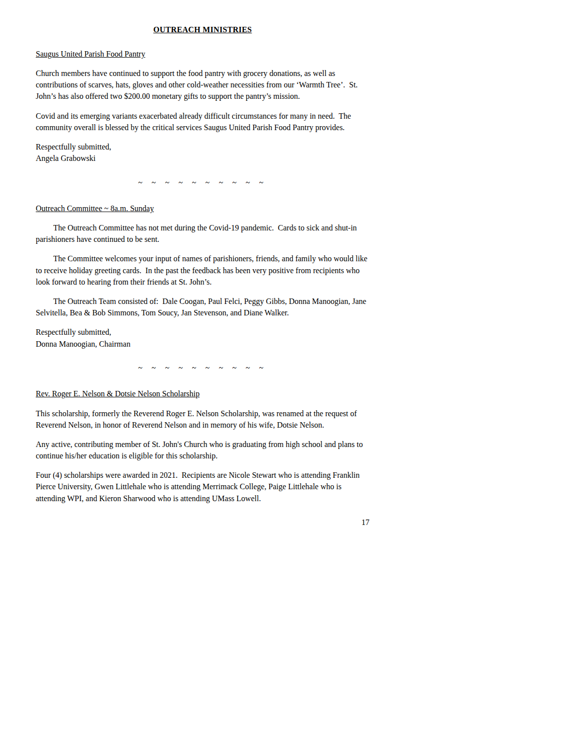OUTREACH MINISTRIES
Saugus United Parish Food Pantry
Church members have continued to support the food pantry with grocery donations, as well as contributions of scarves, hats, gloves and other cold-weather necessities from our ‘Warmth Tree’. St. John’s has also offered two $200.00 monetary gifts to support the pantry’s mission.
Covid and its emerging variants exacerbated already difficult circumstances for many in need. The community overall is blessed by the critical services Saugus United Parish Food Pantry provides.
Respectfully submitted, Angela Grabowski
~ ~ ~ ~ ~ ~ ~ ~ ~ ~
Outreach Committee ~ 8a.m. Sunday
The Outreach Committee has not met during the Covid-19 pandemic. Cards to sick and shut-in parishioners have continued to be sent.
The Committee welcomes your input of names of parishioners, friends, and family who would like to receive holiday greeting cards. In the past the feedback has been very positive from recipients who look forward to hearing from their friends at St. John’s.
The Outreach Team consisted of: Dale Coogan, Paul Felci, Peggy Gibbs, Donna Manoogian, Jane Selvitella, Bea & Bob Simmons, Tom Soucy, Jan Stevenson, and Diane Walker.
Respectfully submitted, Donna Manoogian, Chairman
~ ~ ~ ~ ~ ~ ~ ~ ~ ~
Rev. Roger E. Nelson & Dotsie Nelson Scholarship
This scholarship, formerly the Reverend Roger E. Nelson Scholarship, was renamed at the request of Reverend Nelson, in honor of Reverend Nelson and in memory of his wife, Dotsie Nelson.
Any active, contributing member of St. John's Church who is graduating from high school and plans to continue his/her education is eligible for this scholarship.
Four (4) scholarships were awarded in 2021. Recipients are Nicole Stewart who is attending Franklin Pierce University, Gwen Littlehale who is attending Merrimack College, Paige Littlehale who is attending WPI, and Kieron Sharwood who is attending UMass Lowell.
17